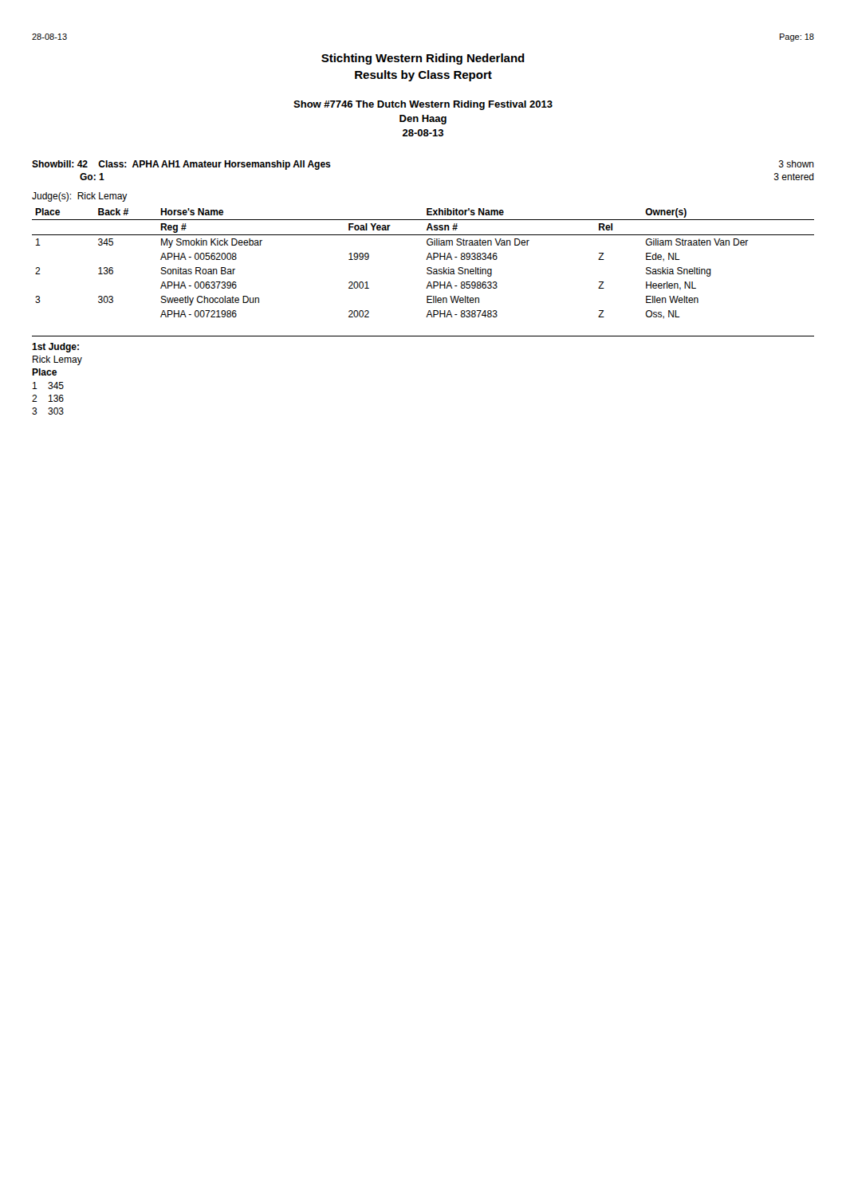28-08-13
Page: 18
Stichting Western Riding Nederland
Results by Class Report
Show #7746 The Dutch Western Riding Festival 2013
Den Haag
28-08-13
Showbill: 42 Class: APHA AH1 Amateur Horsemanship All Ages
3 shown
Go: 1
3 entered
Judge(s): Rick Lemay
| Place | Back # | Horse's Name | | Exhibitor's Name | | Owner(s) |
| --- | --- | --- | --- | --- | --- | --- |
| | | Reg # | Foal Year | Assn # | Rel | |
| 1 | 345 | My Smokin Kick Deebar | | Giliam Straaten Van Der | | Giliam Straaten Van Der |
| | | APHA - 00562008 | 1999 | APHA - 8938346 | Z | Ede, NL |
| 2 | 136 | Sonitas Roan Bar | | Saskia Snelting | | Saskia Snelting |
| | | APHA - 00637396 | 2001 | APHA - 8598633 | Z | Heerlen, NL |
| 3 | 303 | Sweetly Chocolate Dun | | Ellen Welten | | Ellen Welten |
| | | APHA - 00721986 | 2002 | APHA - 8387483 | Z | Oss, NL |
1st Judge:
Rick Lemay
Place
1345
2136
3303